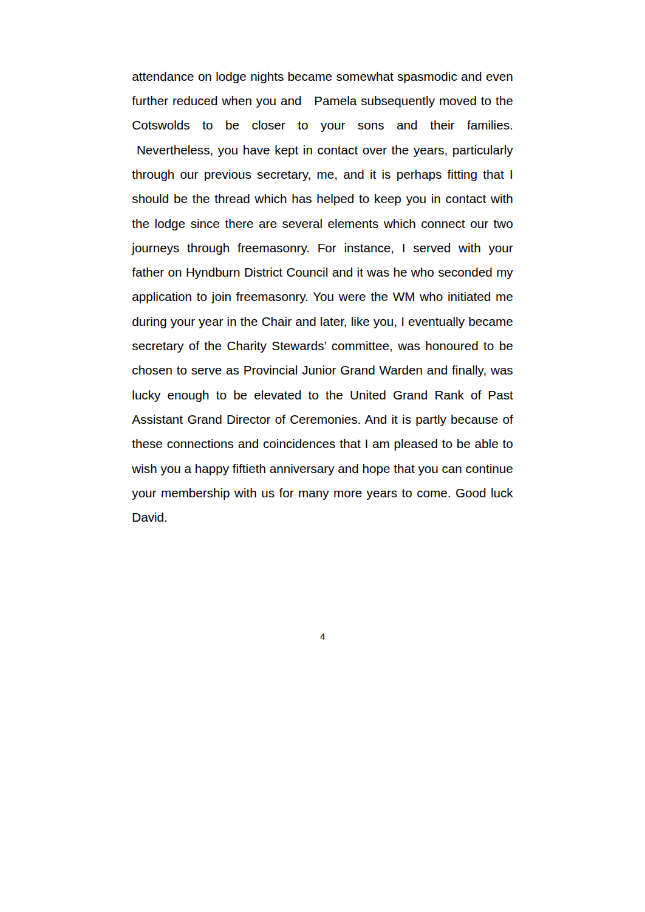attendance on lodge nights became somewhat spasmodic and even further reduced when you and Pamela subsequently moved to the Cotswolds to be closer to your sons and their families. Nevertheless, you have kept in contact over the years, particularly through our previous secretary, me, and it is perhaps fitting that I should be the thread which has helped to keep you in contact with the lodge since there are several elements which connect our two journeys through freemasonry. For instance, I served with your father on Hyndburn District Council and it was he who seconded my application to join freemasonry. You were the WM who initiated me during your year in the Chair and later, like you, I eventually became secretary of the Charity Stewards’ committee, was honoured to be chosen to serve as Provincial Junior Grand Warden and finally, was lucky enough to be elevated to the United Grand Rank of Past Assistant Grand Director of Ceremonies. And it is partly because of these connections and coincidences that I am pleased to be able to wish you a happy fiftieth anniversary and hope that you can continue your membership with us for many more years to come. Good luck David.
4